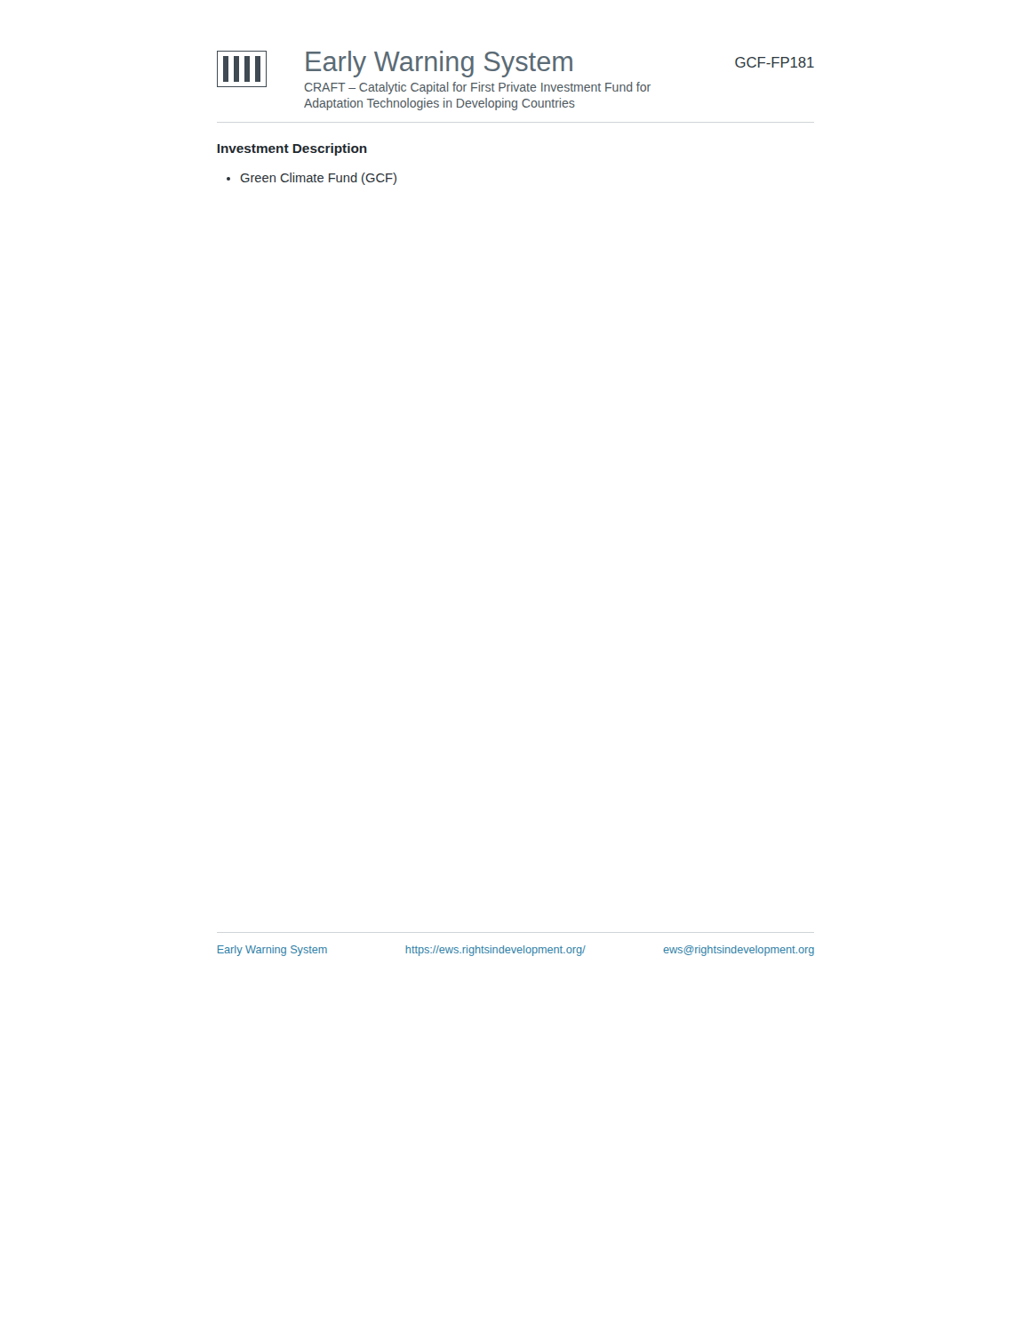Early Warning System
CRAFT – Catalytic Capital for First Private Investment Fund for Adaptation Technologies in Developing Countries
GCF-FP181
Investment Description
Green Climate Fund (GCF)
Early Warning System
https://ews.rightsindevelopment.org/
ews@rightsindevelopment.org